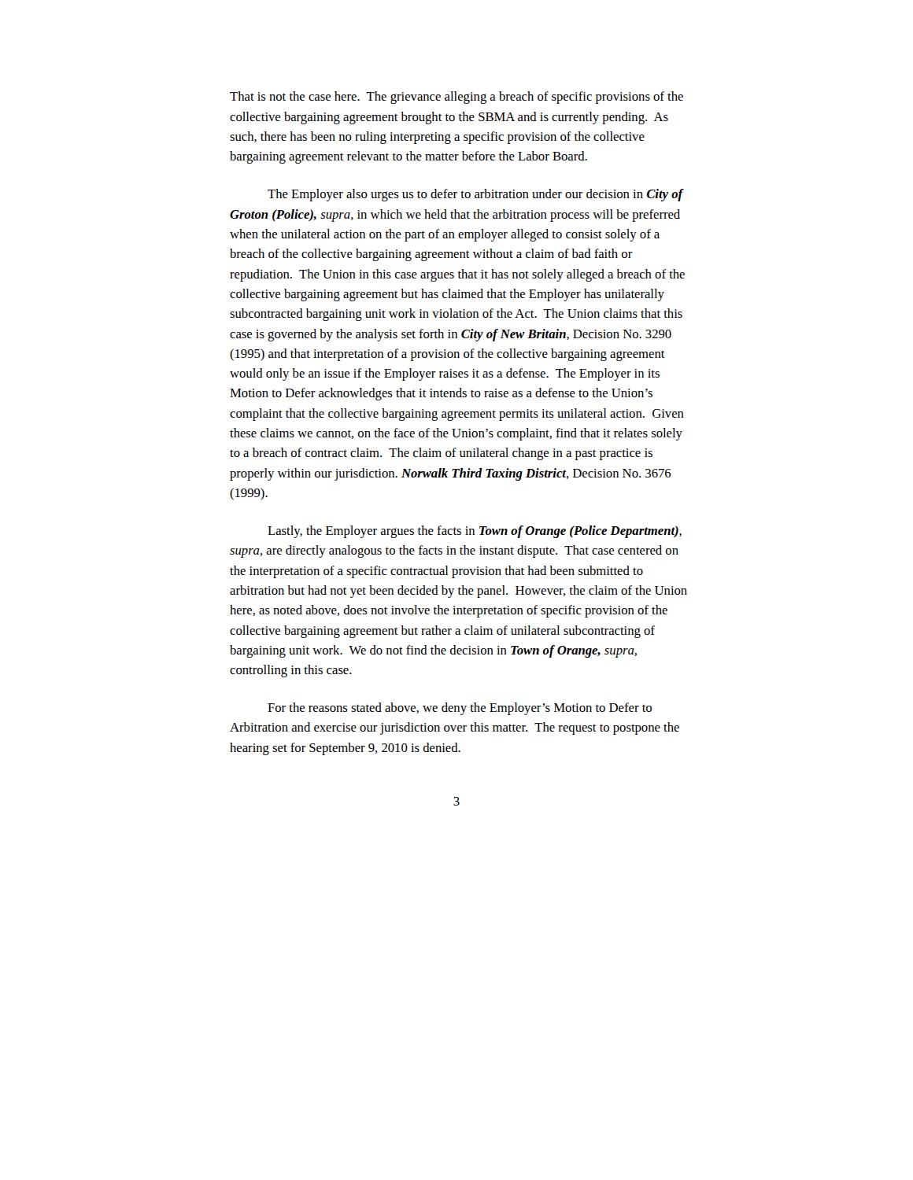That is not the case here. The grievance alleging a breach of specific provisions of the collective bargaining agreement brought to the SBMA and is currently pending. As such, there has been no ruling interpreting a specific provision of the collective bargaining agreement relevant to the matter before the Labor Board.
The Employer also urges us to defer to arbitration under our decision in City of Groton (Police), supra, in which we held that the arbitration process will be preferred when the unilateral action on the part of an employer alleged to consist solely of a breach of the collective bargaining agreement without a claim of bad faith or repudiation. The Union in this case argues that it has not solely alleged a breach of the collective bargaining agreement but has claimed that the Employer has unilaterally subcontracted bargaining unit work in violation of the Act. The Union claims that this case is governed by the analysis set forth in City of New Britain, Decision No. 3290 (1995) and that interpretation of a provision of the collective bargaining agreement would only be an issue if the Employer raises it as a defense. The Employer in its Motion to Defer acknowledges that it intends to raise as a defense to the Union’s complaint that the collective bargaining agreement permits its unilateral action. Given these claims we cannot, on the face of the Union’s complaint, find that it relates solely to a breach of contract claim. The claim of unilateral change in a past practice is properly within our jurisdiction. Norwalk Third Taxing District, Decision No. 3676 (1999).
Lastly, the Employer argues the facts in Town of Orange (Police Department), supra, are directly analogous to the facts in the instant dispute. That case centered on the interpretation of a specific contractual provision that had been submitted to arbitration but had not yet been decided by the panel. However, the claim of the Union here, as noted above, does not involve the interpretation of specific provision of the collective bargaining agreement but rather a claim of unilateral subcontracting of bargaining unit work. We do not find the decision in Town of Orange, supra, controlling in this case.
For the reasons stated above, we deny the Employer’s Motion to Defer to Arbitration and exercise our jurisdiction over this matter. The request to postpone the hearing set for September 9, 2010 is denied.
3